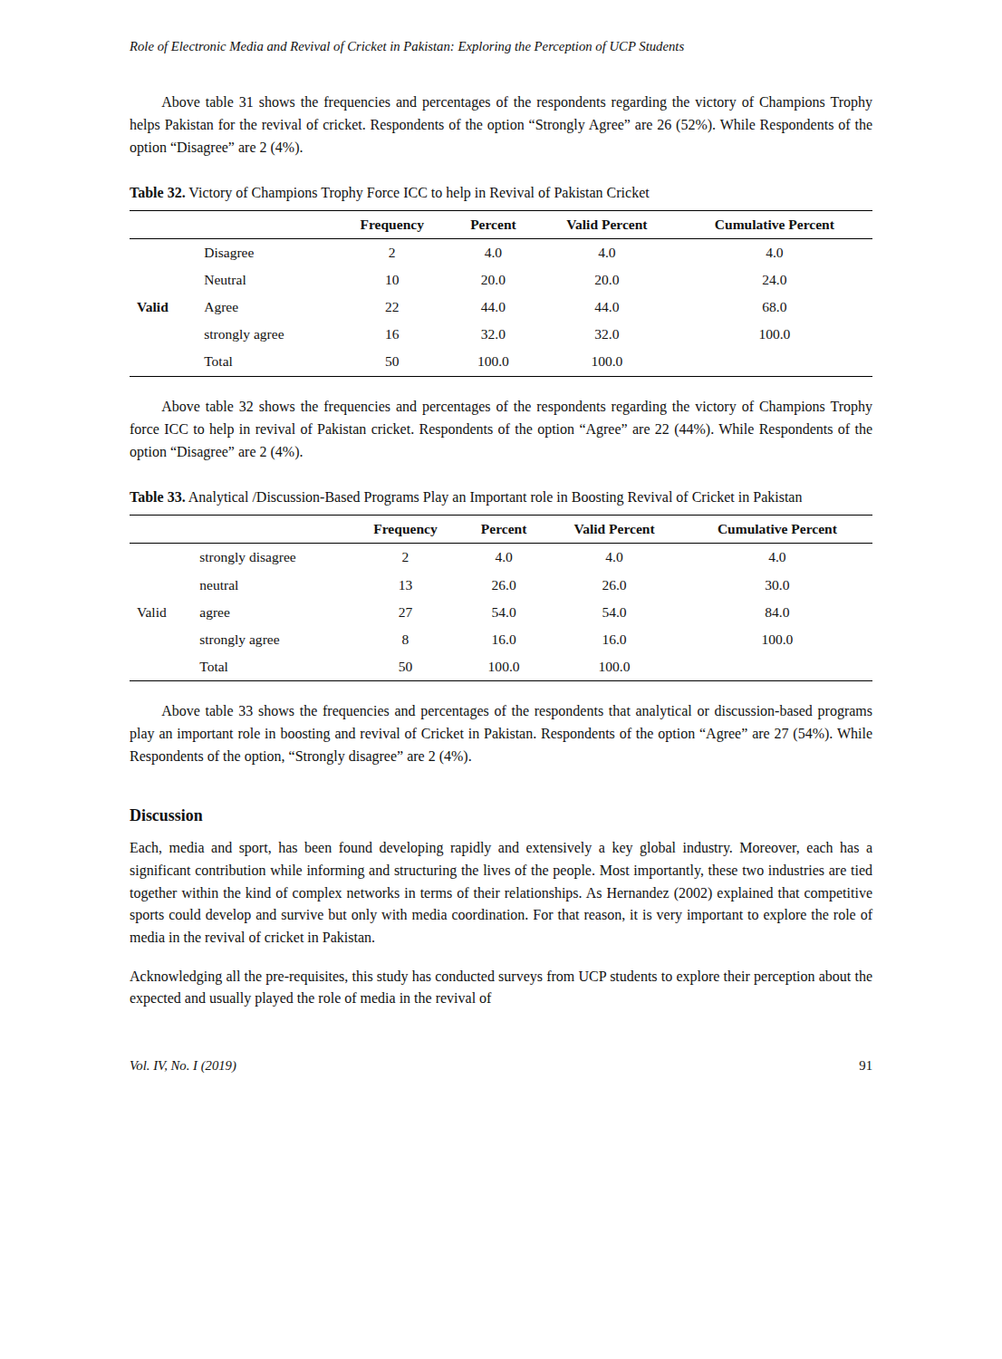Role of Electronic Media and Revival of Cricket in Pakistan: Exploring the Perception of UCP Students
Above table 31 shows the frequencies and percentages of the respondents regarding the victory of Champions Trophy helps Pakistan for the revival of cricket. Respondents of the option “Strongly Agree” are 26 (52%). While Respondents of the option “Disagree” are 2 (4%).
Table 32. Victory of Champions Trophy Force ICC to help in Revival of Pakistan Cricket
| | | Frequency | Percent | Valid Percent | Cumulative Percent |
| --- | --- | --- | --- | --- | --- |
| | Disagree | 2 | 4.0 | 4.0 | 4.0 |
| | Neutral | 10 | 20.0 | 20.0 | 24.0 |
| Valid | Agree | 22 | 44.0 | 44.0 | 68.0 |
| | strongly agree | 16 | 32.0 | 32.0 | 100.0 |
| | Total | 50 | 100.0 | 100.0 | |
Above table 32 shows the frequencies and percentages of the respondents regarding the victory of Champions Trophy force ICC to help in revival of Pakistan cricket. Respondents of the option “Agree” are 22 (44%). While Respondents of the option “Disagree” are 2 (4%).
Table 33. Analytical /Discussion-Based Programs Play an Important role in Boosting Revival of Cricket in Pakistan
| | | Frequency | Percent | Valid Percent | Cumulative Percent |
| --- | --- | --- | --- | --- | --- |
| | strongly disagree | 2 | 4.0 | 4.0 | 4.0 |
| | neutral | 13 | 26.0 | 26.0 | 30.0 |
| Valid | agree | 27 | 54.0 | 54.0 | 84.0 |
| | strongly agree | 8 | 16.0 | 16.0 | 100.0 |
| | Total | 50 | 100.0 | 100.0 | |
Above table 33 shows the frequencies and percentages of the respondents that analytical or discussion-based programs play an important role in boosting and revival of Cricket in Pakistan. Respondents of the option “Agree” are 27 (54%). While Respondents of the option, “Strongly disagree” are 2 (4%).
Discussion
Each, media and sport, has been found developing rapidly and extensively a key global industry. Moreover, each has a significant contribution while informing and structuring the lives of the people. Most importantly, these two industries are tied together within the kind of complex networks in terms of their relationships. As Hernandez (2002) explained that competitive sports could develop and survive but only with media coordination. For that reason, it is very important to explore the role of media in the revival of cricket in Pakistan.
Acknowledging all the pre-requisites, this study has conducted surveys from UCP students to explore their perception about the expected and usually played the role of media in the revival of
Vol. IV, No. I (2019) 91